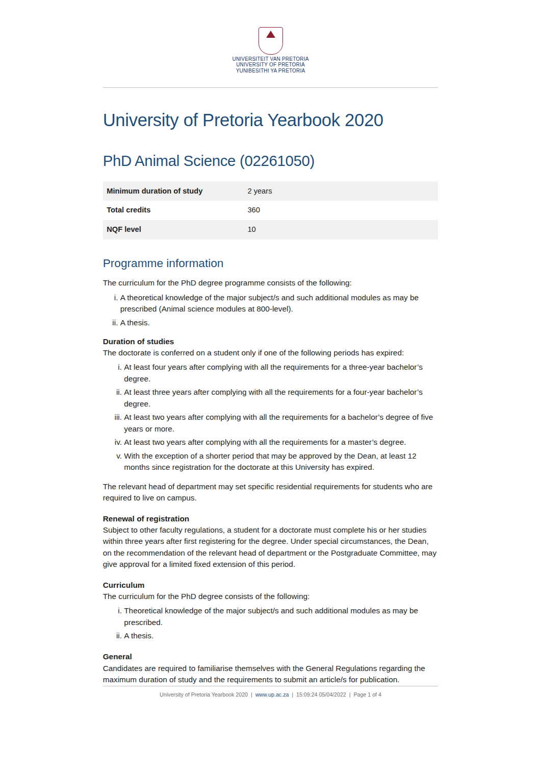UNIVERSITEIT VAN PRETORIA UNIVERSITY OF PRETORIA YUNIBESITHI YA PRETORIA
University of Pretoria Yearbook 2020
PhD Animal Science (02261050)
| Minimum duration of study | 2 years |
| Total credits | 360 |
| NQF level | 10 |
Programme information
The curriculum for the PhD degree programme consists of the following:
A theoretical knowledge of the major subject/s and such additional modules as may be prescribed (Animal science modules at 800-level).
A thesis.
Duration of studies
The doctorate is conferred on a student only if one of the following periods has expired:
At least four years after complying with all the requirements for a three-year bachelor’s degree.
At least three years after complying with all the requirements for a four-year bachelor’s degree.
At least two years after complying with all the requirements for a bachelor’s degree of five years or more.
At least two years after complying with all the requirements for a master’s degree.
With the exception of a shorter period that may be approved by the Dean, at least 12 months since registration for the doctorate at this University has expired.
The relevant head of department may set specific residential requirements for students who are required to live on campus.
Renewal of registration
Subject to other faculty regulations, a student for a doctorate must complete his or her studies within three years after first registering for the degree. Under special circumstances, the Dean, on the recommendation of the relevant head of department or the Postgraduate Committee, may give approval for a limited fixed extension of this period.
Curriculum
The curriculum for the PhD degree consists of the following:
Theoretical knowledge of the major subject/s and such additional modules as may be prescribed.
A thesis.
General
Candidates are required to familiarise themselves with the General Regulations regarding the maximum duration of study and the requirements to submit an article/s for publication.
University of Pretoria Yearbook 2020 | www.up.ac.za | 15:09:24 05/04/2022 | Page 1 of 4